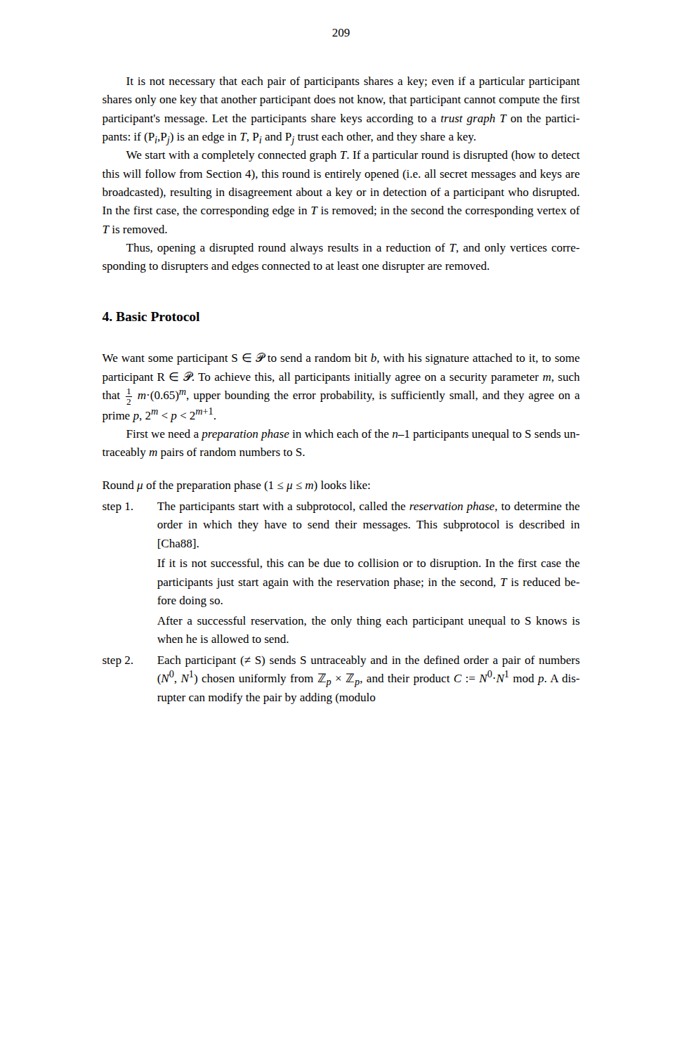209
It is not necessary that each pair of participants shares a key; even if a particular participant shares only one key that another participant does not know, that participant cannot compute the first participant's message. Let the participants share keys according to a trust graph T on the participants: if (Pi,Pj) is an edge in T, Pi and Pj trust each other, and they share a key.
We start with a completely connected graph T. If a particular round is disrupted (how to detect this will follow from Section 4), this round is entirely opened (i.e. all secret messages and keys are broadcasted), resulting in disagreement about a key or in detection of a participant who disrupted. In the first case, the corresponding edge in T is removed; in the second the corresponding vertex of T is removed.
Thus, opening a disrupted round always results in a reduction of T, and only vertices corresponding to disrupters and edges connected to at least one disrupter are removed.
4. Basic Protocol
We want some participant S ∈ 𝒫 to send a random bit b, with his signature attached to it, to some participant R ∈ 𝒫. To achieve this, all participants initially agree on a security parameter m, such that 12 m·(0.65)m, upper bounding the error probability, is sufficiently small, and they agree on a prime p, 2m < p < 2m+1.
First we need a preparation phase in which each of the n–1 participants unequal to S sends untraceably m pairs of random numbers to S.
Round μ of the preparation phase (1 ≤ μ ≤ m) looks like:
step 1.
The participants start with a subprotocol, called the reservation phase, to determine the order in which they have to send their messages. This subprotocol is described in [Cha88].
If it is not successful, this can be due to collision or to disruption. In the first case the participants just start again with the reservation phase; in the second, T is reduced before doing so.
After a successful reservation, the only thing each participant unequal to S knows is when he is allowed to send.
step 2.
Each participant (≠ S) sends S untraceably and in the defined order a pair of numbers (N0, N1) chosen uniformly from ℤp × ℤp, and their product C := N0·N1 mod p. A disrupter can modify the pair by adding (modulo